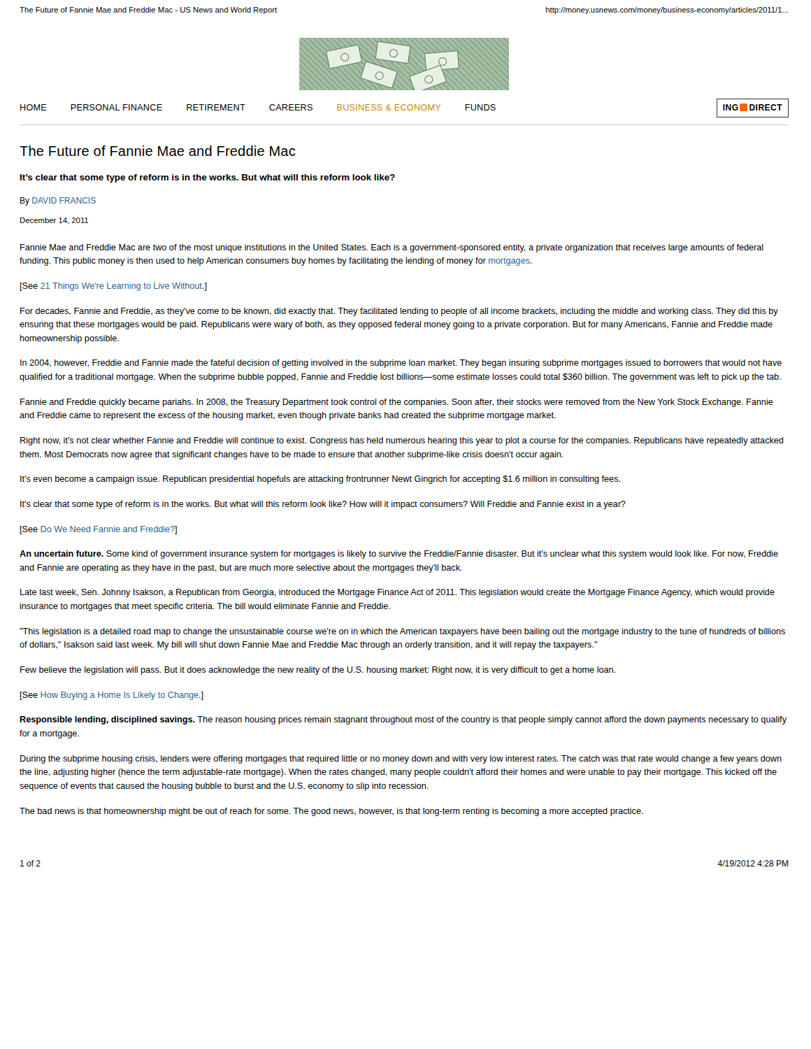The Future of Fannie Mae and Freddie Mac - US News and World Report
http://money.usnews.com/money/business-economy/articles/2011/1...
HOME PERSONAL FINANCE RETIREMENT CAREERS BUSINESS & ECONOMY FUNDS
ING DIRECT
The Future of Fannie Mae and Freddie Mac
It’s clear that some type of reform is in the works. But what will this reform look like?
By DAVID FRANCIS
December 14, 2011
Fannie Mae and Freddie Mac are two of the most unique institutions in the United States. Each is a government-sponsored entity, a private organization that receives large amounts of federal funding. This public money is then used to help American consumers buy homes by facilitating the lending of money for mortgages.
[See 21 Things We're Learning to Live Without.]
For decades, Fannie and Freddie, as they've come to be known, did exactly that. They facilitated lending to people of all income brackets, including the middle and working class. They did this by ensuring that these mortgages would be paid. Republicans were wary of both, as they opposed federal money going to a private corporation. But for many Americans, Fannie and Freddie made homeownership possible.
In 2004, however, Freddie and Fannie made the fateful decision of getting involved in the subprime loan market. They began insuring subprime mortgages issued to borrowers that would not have qualified for a traditional mortgage. When the subprime bubble popped, Fannie and Freddie lost billions—some estimate losses could total $360 billion. The government was left to pick up the tab.
Fannie and Freddie quickly became pariahs. In 2008, the Treasury Department took control of the companies. Soon after, their stocks were removed from the New York Stock Exchange. Fannie and Freddie came to represent the excess of the housing market, even though private banks had created the subprime mortgage market.
Right now, it's not clear whether Fannie and Freddie will continue to exist. Congress has held numerous hearing this year to plot a course for the companies. Republicans have repeatedly attacked them. Most Democrats now agree that significant changes have to be made to ensure that another subprime-like crisis doesn't occur again.
It's even become a campaign issue. Republican presidential hopefuls are attacking frontrunner Newt Gingrich for accepting $1.6 million in consulting fees.
It's clear that some type of reform is in the works. But what will this reform look like? How will it impact consumers? Will Freddie and Fannie exist in a year?
[See Do We Need Fannie and Freddie?]
An uncertain future. Some kind of government insurance system for mortgages is likely to survive the Freddie/Fannie disaster. But it's unclear what this system would look like. For now, Freddie and Fannie are operating as they have in the past, but are much more selective about the mortgages they'll back.
Late last week, Sen. Johnny Isakson, a Republican from Georgia, introduced the Mortgage Finance Act of 2011. This legislation would create the Mortgage Finance Agency, which would provide insurance to mortgages that meet specific criteria. The bill would eliminate Fannie and Freddie.
"This legislation is a detailed road map to change the unsustainable course we're on in which the American taxpayers have been bailing out the mortgage industry to the tune of hundreds of billions of dollars," Isakson said last week. My bill will shut down Fannie Mae and Freddie Mac through an orderly transition, and it will repay the taxpayers."
Few believe the legislation will pass. But it does acknowledge the new reality of the U.S. housing market: Right now, it is very difficult to get a home loan.
[See How Buying a Home Is Likely to Change.]
Responsible lending, disciplined savings. The reason housing prices remain stagnant throughout most of the country is that people simply cannot afford the down payments necessary to qualify for a mortgage.
During the subprime housing crisis, lenders were offering mortgages that required little or no money down and with very low interest rates. The catch was that rate would change a few years down the line, adjusting higher (hence the term adjustable-rate mortgage). When the rates changed, many people couldn't afford their homes and were unable to pay their mortgage. This kicked off the sequence of events that caused the housing bubble to burst and the U.S. economy to slip into recession.
The bad news is that homeownership might be out of reach for some. The good news, however, is that long-term renting is becoming a more accepted practice.
1 of 2
4/19/2012 4:28 PM